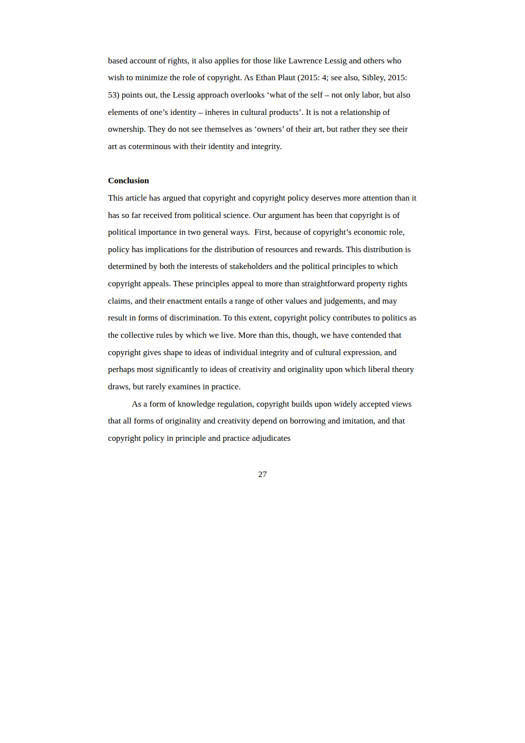based account of rights, it also applies for those like Lawrence Lessig and others who wish to minimize the role of copyright. As Ethan Plaut (2015: 4; see also, Sibley, 2015: 53) points out, the Lessig approach overlooks ‘what of the self – not only labor, but also elements of one’s identity – inheres in cultural products’. It is not a relationship of ownership. They do not see themselves as ‘owners’ of their art, but rather they see their art as coterminous with their identity and integrity.
Conclusion
This article has argued that copyright and copyright policy deserves more attention than it has so far received from political science. Our argument has been that copyright is of political importance in two general ways. First, because of copyright’s economic role, policy has implications for the distribution of resources and rewards. This distribution is determined by both the interests of stakeholders and the political principles to which copyright appeals. These principles appeal to more than straightforward property rights claims, and their enactment entails a range of other values and judgements, and may result in forms of discrimination. To this extent, copyright policy contributes to politics as the collective rules by which we live. More than this, though, we have contended that copyright gives shape to ideas of individual integrity and of cultural expression, and perhaps most significantly to ideas of creativity and originality upon which liberal theory draws, but rarely examines in practice.
As a form of knowledge regulation, copyright builds upon widely accepted views that all forms of originality and creativity depend on borrowing and imitation, and that copyright policy in principle and practice adjudicates
27